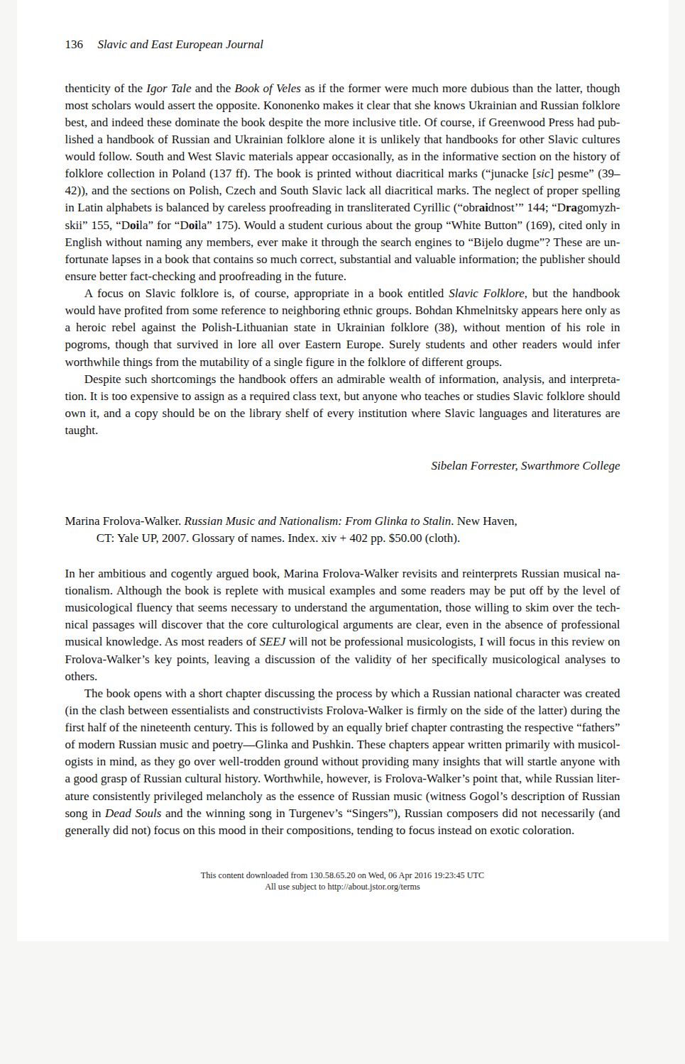136 Slavic and East European Journal
thenticity of the Igor Tale and the Book of Veles as if the former were much more dubious than the latter, though most scholars would assert the opposite. Kononenko makes it clear that she knows Ukrainian and Russian folklore best, and indeed these dominate the book despite the more inclusive title. Of course, if Greenwood Press had published a handbook of Russian and Ukrainian folklore alone it is unlikely that handbooks for other Slavic cultures would follow. South and West Slavic materials appear occasionally, as in the informative section on the history of folklore collection in Poland (137 ff). The book is printed without diacritical marks (“junacke [sic] pesme” (39–42)), and the sections on Polish, Czech and South Slavic lack all diacritical marks. The neglect of proper spelling in Latin alphabets is balanced by careless proofreading in transliterated Cyrillic (“obraidnost’” 144; “Dragomyzhskii” 155, “Doila” for “Doila” 175). Would a student curious about the group “White Button” (169), cited only in English without naming any members, ever make it through the search engines to “Bijelo dugme”? These are unfortunate lapses in a book that contains so much correct, substantial and valuable information; the publisher should ensure better fact-checking and proofreading in the future.
A focus on Slavic folklore is, of course, appropriate in a book entitled Slavic Folklore, but the handbook would have profited from some reference to neighboring ethnic groups. Bohdan Khmelnitsky appears here only as a heroic rebel against the Polish-Lithuanian state in Ukrainian folklore (38), without mention of his role in pogroms, though that survived in lore all over Eastern Europe. Surely students and other readers would infer worthwhile things from the mutability of a single figure in the folklore of different groups.
Despite such shortcomings the handbook offers an admirable wealth of information, analysis, and interpretation. It is too expensive to assign as a required class text, but anyone who teaches or studies Slavic folklore should own it, and a copy should be on the library shelf of every institution where Slavic languages and literatures are taught.
Sibelan Forrester, Swarthmore College
Marina Frolova-Walker. Russian Music and Nationalism: From Glinka to Stalin. New Haven, CT: Yale UP, 2007. Glossary of names. Index. xiv + 402 pp. $50.00 (cloth).
In her ambitious and cogently argued book, Marina Frolova-Walker revisits and reinterprets Russian musical nationalism. Although the book is replete with musical examples and some readers may be put off by the level of musicological fluency that seems necessary to understand the argumentation, those willing to skim over the technical passages will discover that the core culturological arguments are clear, even in the absence of professional musical knowledge. As most readers of SEEJ will not be professional musicologists, I will focus in this review on Frolova-Walker’s key points, leaving a discussion of the validity of her specifically musicological analyses to others.
The book opens with a short chapter discussing the process by which a Russian national character was created (in the clash between essentialists and constructivists Frolova-Walker is firmly on the side of the latter) during the first half of the nineteenth century. This is followed by an equally brief chapter contrasting the respective “fathers” of modern Russian music and poetry—Glinka and Pushkin. These chapters appear written primarily with musicologists in mind, as they go over well-trodden ground without providing many insights that will startle anyone with a good grasp of Russian cultural history. Worthwhile, however, is Frolova-Walker’s point that, while Russian literature consistently privileged melancholy as the essence of Russian music (witness Gogol’s description of Russian song in Dead Souls and the winning song in Turgenev’s “Singers”), Russian composers did not necessarily (and generally did not) focus on this mood in their compositions, tending to focus instead on exotic coloration.
This content downloaded from 130.58.65.20 on Wed, 06 Apr 2016 19:23:45 UTC
All use subject to http://about.jstor.org/terms